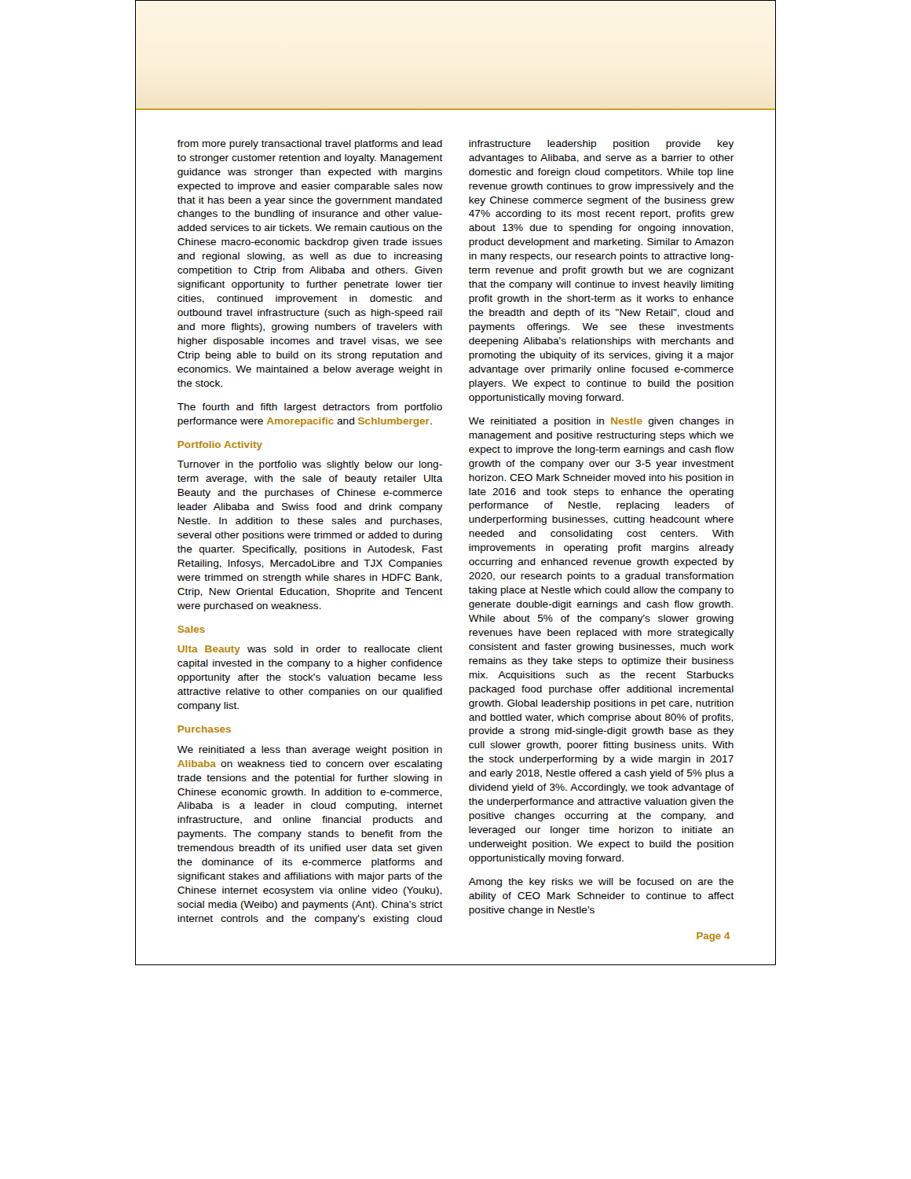from more purely transactional travel platforms and lead to stronger customer retention and loyalty. Management guidance was stronger than expected with margins expected to improve and easier comparable sales now that it has been a year since the government mandated changes to the bundling of insurance and other value-added services to air tickets. We remain cautious on the Chinese macro-economic backdrop given trade issues and regional slowing, as well as due to increasing competition to Ctrip from Alibaba and others. Given significant opportunity to further penetrate lower tier cities, continued improvement in domestic and outbound travel infrastructure (such as high-speed rail and more flights), growing numbers of travelers with higher disposable incomes and travel visas, we see Ctrip being able to build on its strong reputation and economics. We maintained a below average weight in the stock.
The fourth and fifth largest detractors from portfolio performance were Amorepacific and Schlumberger.
Portfolio Activity
Turnover in the portfolio was slightly below our long-term average, with the sale of beauty retailer Ulta Beauty and the purchases of Chinese e-commerce leader Alibaba and Swiss food and drink company Nestle. In addition to these sales and purchases, several other positions were trimmed or added to during the quarter. Specifically, positions in Autodesk, Fast Retailing, Infosys, MercadoLibre and TJX Companies were trimmed on strength while shares in HDFC Bank, Ctrip, New Oriental Education, Shoprite and Tencent were purchased on weakness.
Sales
Ulta Beauty was sold in order to reallocate client capital invested in the company to a higher confidence opportunity after the stock's valuation became less attractive relative to other companies on our qualified company list.
Purchases
We reinitiated a less than average weight position in Alibaba on weakness tied to concern over escalating trade tensions and the potential for further slowing in Chinese economic growth. In addition to e-commerce, Alibaba is a leader in cloud computing, internet infrastructure, and online financial products and payments. The company stands to benefit from the tremendous breadth of its unified user data set given the dominance of its e-commerce platforms and significant stakes and affiliations with major parts of the Chinese internet ecosystem via online video (Youku), social media (Weibo) and payments (Ant). China's strict internet controls and the company's existing cloud infrastructure leadership position provide key advantages to Alibaba, and serve as a barrier to other domestic and foreign cloud competitors. While top line revenue growth continues to grow impressively and the key Chinese commerce segment of the business grew 47% according to its most recent report, profits grew about 13% due to spending for ongoing innovation, product development and marketing. Similar to Amazon in many respects, our research points to attractive long-term revenue and profit growth but we are cognizant that the company will continue to invest heavily limiting profit growth in the short-term as it works to enhance the breadth and depth of its "New Retail", cloud and payments offerings. We see these investments deepening Alibaba's relationships with merchants and promoting the ubiquity of its services, giving it a major advantage over primarily online focused e-commerce players. We expect to continue to build the position opportunistically moving forward.
We reinitiated a position in Nestle given changes in management and positive restructuring steps which we expect to improve the long-term earnings and cash flow growth of the company over our 3-5 year investment horizon. CEO Mark Schneider moved into his position in late 2016 and took steps to enhance the operating performance of Nestle, replacing leaders of underperforming businesses, cutting headcount where needed and consolidating cost centers. With improvements in operating profit margins already occurring and enhanced revenue growth expected by 2020, our research points to a gradual transformation taking place at Nestle which could allow the company to generate double-digit earnings and cash flow growth. While about 5% of the company's slower growing revenues have been replaced with more strategically consistent and faster growing businesses, much work remains as they take steps to optimize their business mix. Acquisitions such as the recent Starbucks packaged food purchase offer additional incremental growth. Global leadership positions in pet care, nutrition and bottled water, which comprise about 80% of profits, provide a strong mid-single-digit growth base as they cull slower growth, poorer fitting business units. With the stock underperforming by a wide margin in 2017 and early 2018, Nestle offered a cash yield of 5% plus a dividend yield of 3%. Accordingly, we took advantage of the underperformance and attractive valuation given the positive changes occurring at the company, and leveraged our longer time horizon to initiate an underweight position. We expect to build the position opportunistically moving forward.
Among the key risks we will be focused on are the ability of CEO Mark Schneider to continue to affect positive change in Nestle's
Page 4